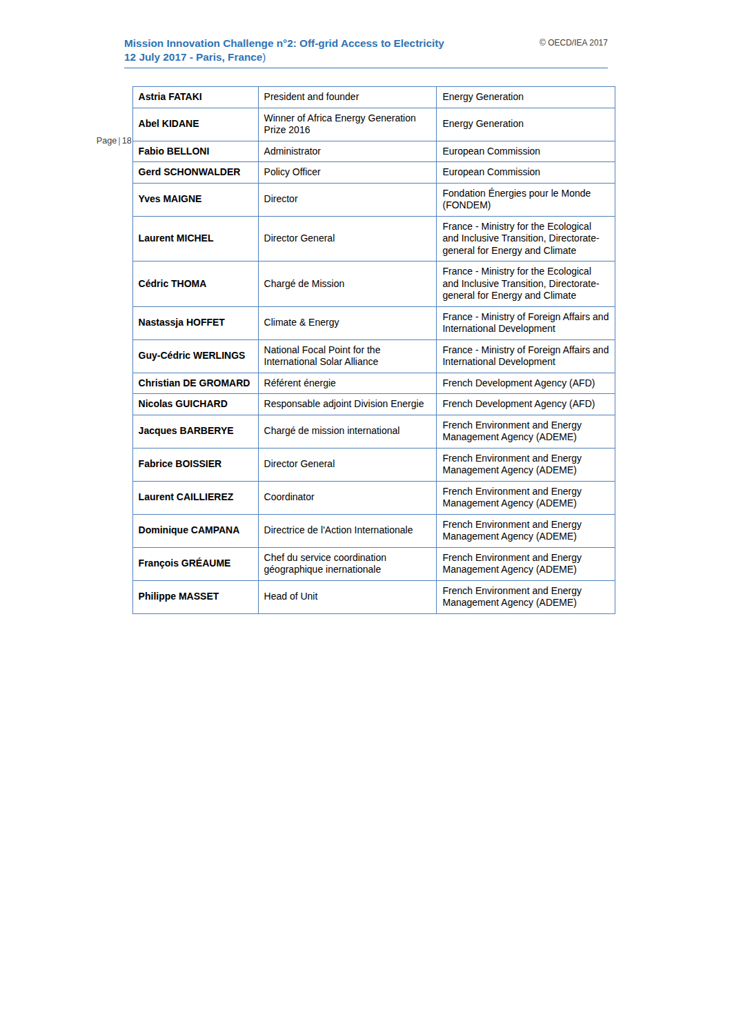Mission Innovation Challenge n°2: Off-grid Access to Electricity
12 July 2017 - Paris, France)
© OECD/IEA 2017
Page|18
| Astria FATAKI | President and founder | Energy Generation |
| Abel KIDANE | Winner of Africa Energy Generation Prize 2016 | Energy Generation |
| Fabio BELLONI | Administrator | European Commission |
| Gerd SCHONWALDER | Policy Officer | European Commission |
| Yves MAIGNE | Director | Fondation Énergies pour le Monde (FONDEM) |
| Laurent MICHEL | Director General | France - Ministry for the Ecological and Inclusive Transition, Directorate-general for Energy and Climate |
| Cédric THOMA | Chargé de Mission | France - Ministry for the Ecological and Inclusive Transition, Directorate-general for Energy and Climate |
| Nastassja HOFFET | Climate & Energy | France - Ministry of Foreign Affairs and International Development |
| Guy-Cédric WERLINGS | National Focal Point for the International Solar Alliance | France - Ministry of Foreign Affairs and International Development |
| Christian DE GROMARD | Référent énergie | French Development Agency (AFD) |
| Nicolas GUICHARD | Responsable adjoint Division Energie | French Development Agency (AFD) |
| Jacques BARBERYE | Chargé de mission international | French Environment and Energy Management Agency (ADEME) |
| Fabrice BOISSIER | Director General | French Environment and Energy Management Agency (ADEME) |
| Laurent CAILLIEREZ | Coordinator | French Environment and Energy Management Agency (ADEME) |
| Dominique CAMPANA | Directrice de l'Action Internationale | French Environment and Energy Management Agency (ADEME) |
| François GRÉAUME | Chef du service coordination géographique inernationale | French Environment and Energy Management Agency (ADEME) |
| Philippe MASSET | Head of Unit | French Environment and Energy Management Agency (ADEME) |